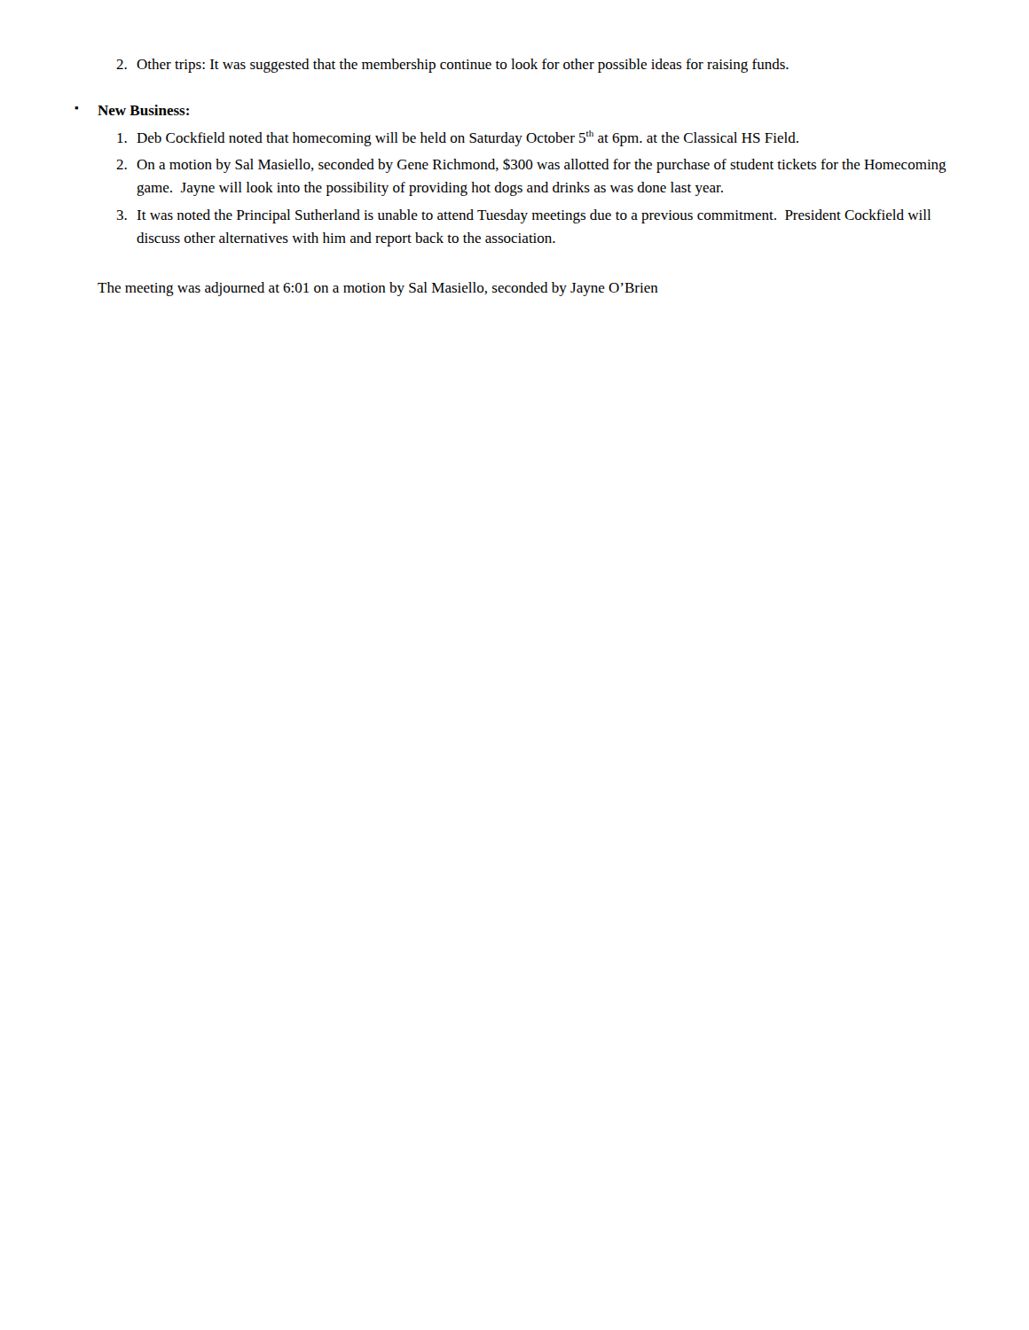Other trips: It was suggested that the membership continue to look for other possible ideas for raising funds.
▪New Business:
Deb Cockfield noted that homecoming will be held on Saturday October 5th at 6pm. at the Classical HS Field.
On a motion by Sal Masiello, seconded by Gene Richmond, $300 was allotted for the purchase of student tickets for the Homecoming game. Jayne will look into the possibility of providing hot dogs and drinks as was done last year.
It was noted the Principal Sutherland is unable to attend Tuesday meetings due to a previous commitment. President Cockfield will discuss other alternatives with him and report back to the association.
The meeting was adjourned at 6:01 on a motion by Sal Masiello, seconded by Jayne O’Brien